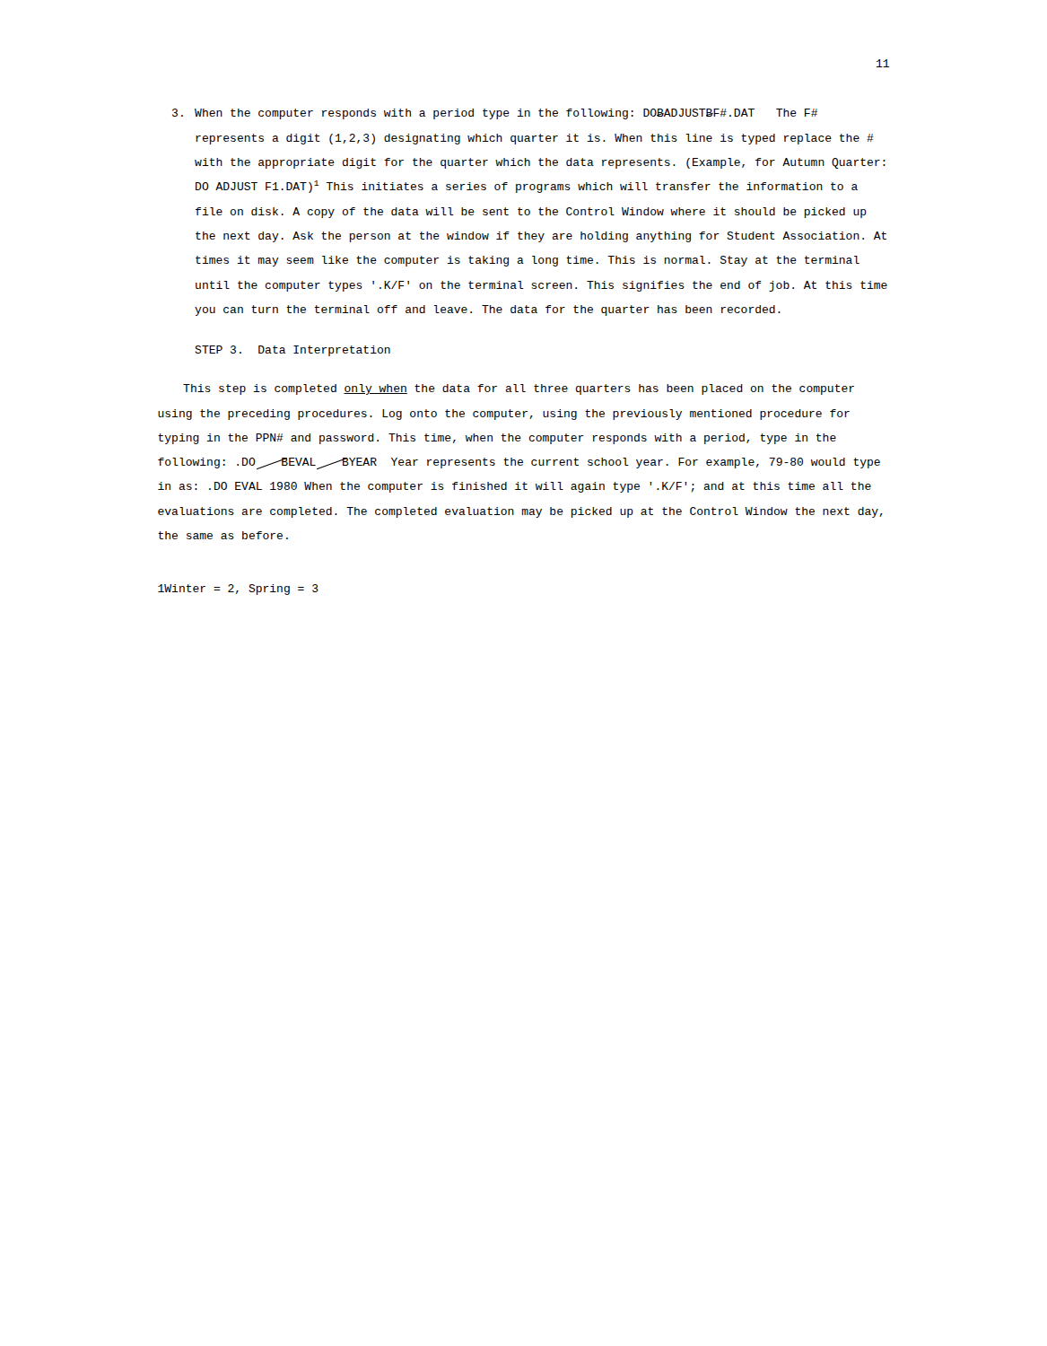11
3. When the computer responds with a period type in the following: DOBADJUSTBF#.DAT The F# represents a digit (1,2,3) designating which quarter it is. When this line is typed replace the # with the appropriate digit for the quarter which the data represents. (Example, for Autumn Quarter: DO ADJUST F1.DAT)1 This initiates a series of programs which will transfer the information to a file on disk. A copy of the data will be sent to the Control Window where it should be picked up the next day. Ask the person at the window if they are holding anything for Student Association. At times it may seem like the computer is taking a long time. This is normal. Stay at the terminal until the computer types '.K/F' on the terminal screen. This signifies the end of job. At this time you can turn the terminal off and leave. The data for the quarter has been recorded.
STEP 3. Data Interpretation
This step is completed only when the data for all three quarters has been placed on the computer using the preceding procedures. Log onto the computer, using the previously mentioned procedure for typing in the PPN# and password. This time, when the computer responds with a period, type in the following: .DOBEVALBYEAR Year represents the current school year. For example, 79-80 would type in as: .DO EVAL 1980 When the computer is finished it will again type '.K/F'; and at this time all the evaluations are completed. The completed evaluation may be picked up at the Control Window the next day, the same as before.
1Winter = 2, Spring = 3